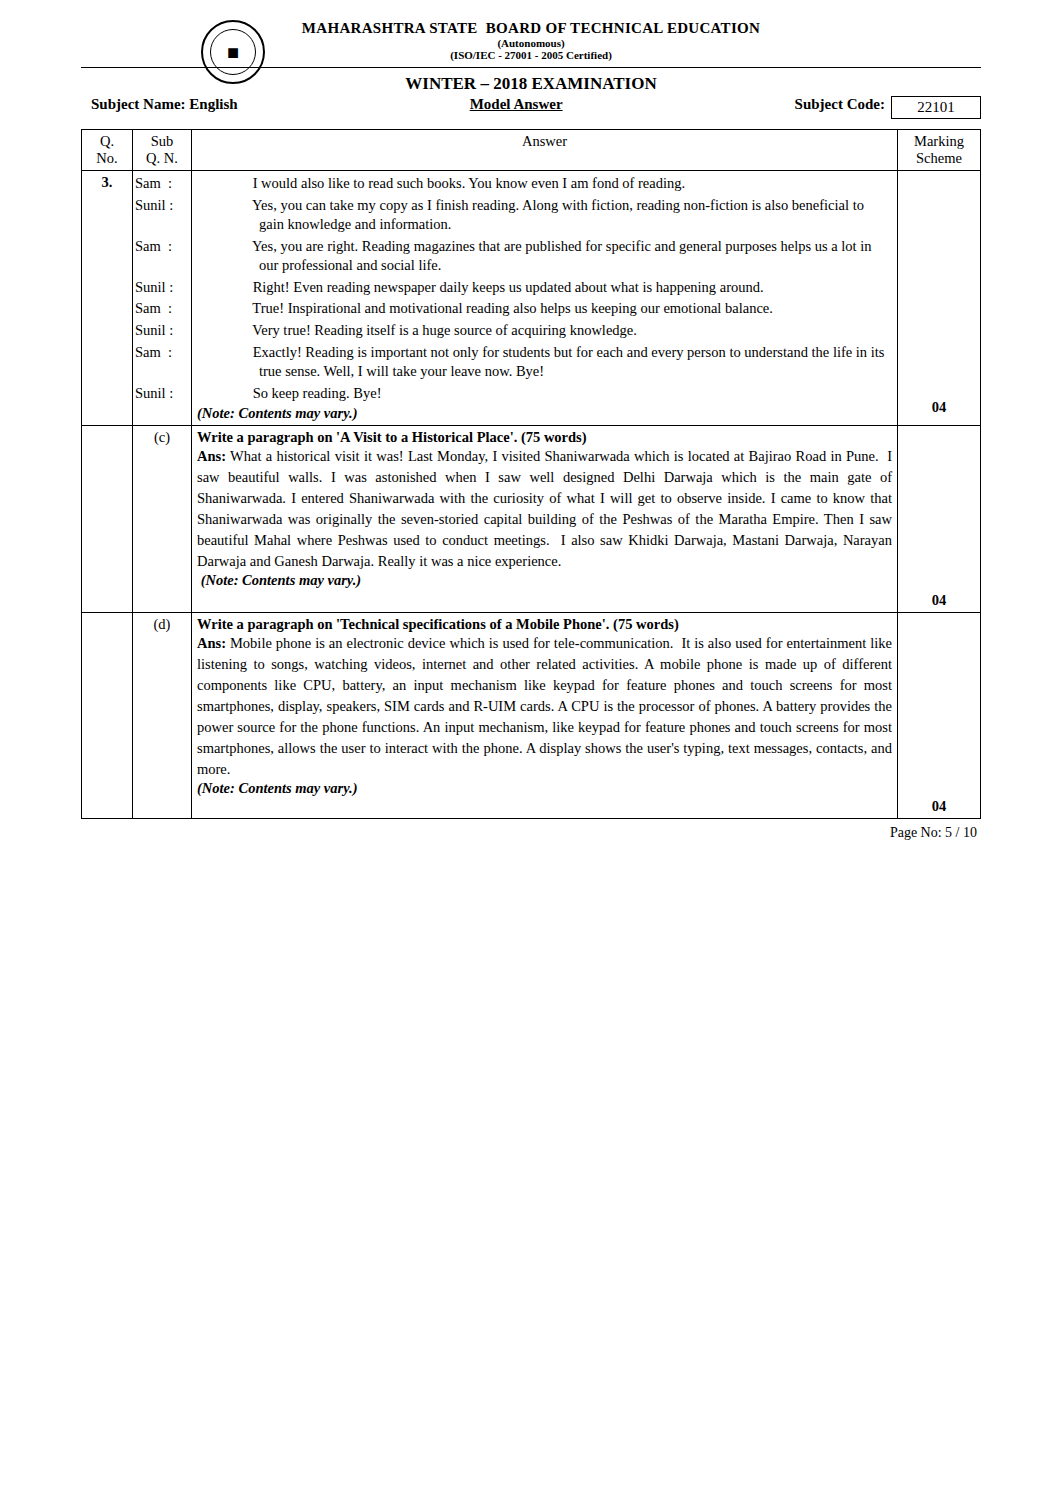■
MAHARASHTRA STATE BOARD OF TECHNICAL EDUCATION
(Autonomous)
(ISO/IEC - 27001 - 2005 Certified)
WINTER – 2018 EXAMINATION
Subject Name: English
Model Answer
Subject Code: 22101
| Q. No. | Sub Q. N. | Answer | Marking Scheme |
| --- | --- | --- | --- |
| 3. | | Sam : I would also like to read such books. You know even I am fond of reading. Sunil : Yes, you can take my copy as I finish reading. Along with fiction, reading non-fiction is also beneficial to gain knowledge and information. Sam : Yes, you are right. Reading magazines that are published for specific and general purposes helps us a lot in our professional and social life. Sunil : Right! Even reading newspaper daily keeps us updated about what is happening around. Sam : True! Inspirational and motivational reading also helps us keeping our emotional balance. Sunil : Very true! Reading itself is a huge source of acquiring knowledge. Sam : Exactly! Reading is important not only for students but for each and every person to understand the life in its true sense. Well, I will take your leave now. Bye! Sunil : So keep reading. Bye! (Note: Contents may vary.) | 04 |
| | (c) | Write a paragraph on 'A Visit to a Historical Place'. (75 words) Ans: What a historical visit it was! Last Monday, I visited Shaniwarwada which is located at Bajirao Road in Pune. I saw beautiful walls. I was astonished when I saw well designed Delhi Darwaja which is the main gate of Shaniwarwada. I entered Shaniwarwada with the curiosity of what I will get to observe inside. I came to know that Shaniwarwada was originally the seven-storied capital building of the Peshwas of the Maratha Empire. Then I saw beautiful Mahal where Peshwas used to conduct meetings. I also saw Khidki Darwaja, Mastani Darwaja, Narayan Darwaja and Ganesh Darwaja. Really it was a nice experience. (Note: Contents may vary.) | 04 |
| | (d) | Write a paragraph on 'Technical specifications of a Mobile Phone'. (75 words) Ans: Mobile phone is an electronic device which is used for tele-communication. It is also used for entertainment like listening to songs, watching videos, internet and other related activities. A mobile phone is made up of different components like CPU, battery, an input mechanism like keypad for feature phones and touch screens for most smartphones, display, speakers, SIM cards and R-UIM cards. A CPU is the processor of phones. A battery provides the power source for the phone functions. An input mechanism, like keypad for feature phones and touch screens for most smartphones, allows the user to interact with the phone. A display shows the user's typing, text messages, contacts, and more. (Note: Contents may vary.) | 04 |
Page No: 5 / 10